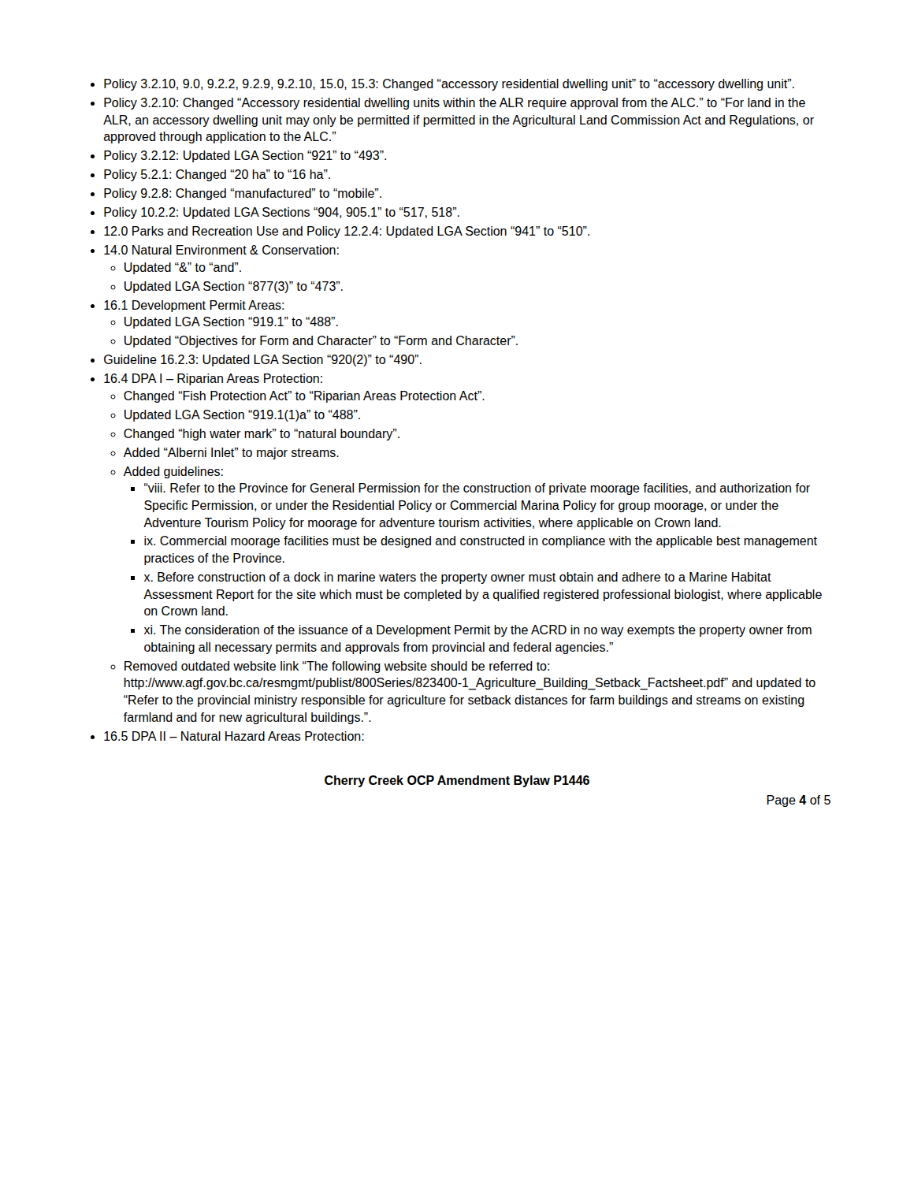Policy 3.2.10, 9.0, 9.2.2, 9.2.9, 9.2.10, 15.0, 15.3: Changed “accessory residential dwelling unit” to “accessory dwelling unit”.
Policy 3.2.10: Changed “Accessory residential dwelling units within the ALR require approval from the ALC.” to “For land in the ALR, an accessory dwelling unit may only be permitted if permitted in the Agricultural Land Commission Act and Regulations, or approved through application to the ALC.”
Policy 3.2.12: Updated LGA Section “921” to “493”.
Policy 5.2.1: Changed “20 ha” to “16 ha”.
Policy 9.2.8: Changed “manufactured” to “mobile”.
Policy 10.2.2: Updated LGA Sections “904, 905.1” to “517, 518”.
12.0 Parks and Recreation Use and Policy 12.2.4: Updated LGA Section “941” to “510”.
14.0 Natural Environment & Conservation:
Updated “&” to “and”.
Updated LGA Section “877(3)” to “473”.
16.1 Development Permit Areas:
Updated LGA Section “919.1” to “488”.
Updated “Objectives for Form and Character” to “Form and Character”.
Guideline 16.2.3: Updated LGA Section “920(2)” to “490”.
16.4 DPA I – Riparian Areas Protection:
Changed “Fish Protection Act” to “Riparian Areas Protection Act”.
Updated LGA Section “919.1(1)a” to “488”.
Changed “high water mark” to “natural boundary”.
Added “Alberni Inlet” to major streams.
Added guidelines:
“viii. Refer to the Province for General Permission for the construction of private moorage facilities, and authorization for Specific Permission, or under the Residential Policy or Commercial Marina Policy for group moorage, or under the Adventure Tourism Policy for moorage for adventure tourism activities, where applicable on Crown land.
ix. Commercial moorage facilities must be designed and constructed in compliance with the applicable best management practices of the Province.
x. Before construction of a dock in marine waters the property owner must obtain and adhere to a Marine Habitat Assessment Report for the site which must be completed by a qualified registered professional biologist, where applicable on Crown land.
xi. The consideration of the issuance of a Development Permit by the ACRD in no way exempts the property owner from obtaining all necessary permits and approvals from provincial and federal agencies.”
Removed outdated website link “The following website should be referred to: http://www.agf.gov.bc.ca/resmgmt/publist/800Series/823400-1_Agriculture_Building_Setback_Factsheet.pdf” and updated to “Refer to the provincial ministry responsible for agriculture for setback distances for farm buildings and streams on existing farmland and for new agricultural buildings.”.
16.5 DPA II – Natural Hazard Areas Protection:
Cherry Creek OCP Amendment Bylaw P1446
Page 4 of 5